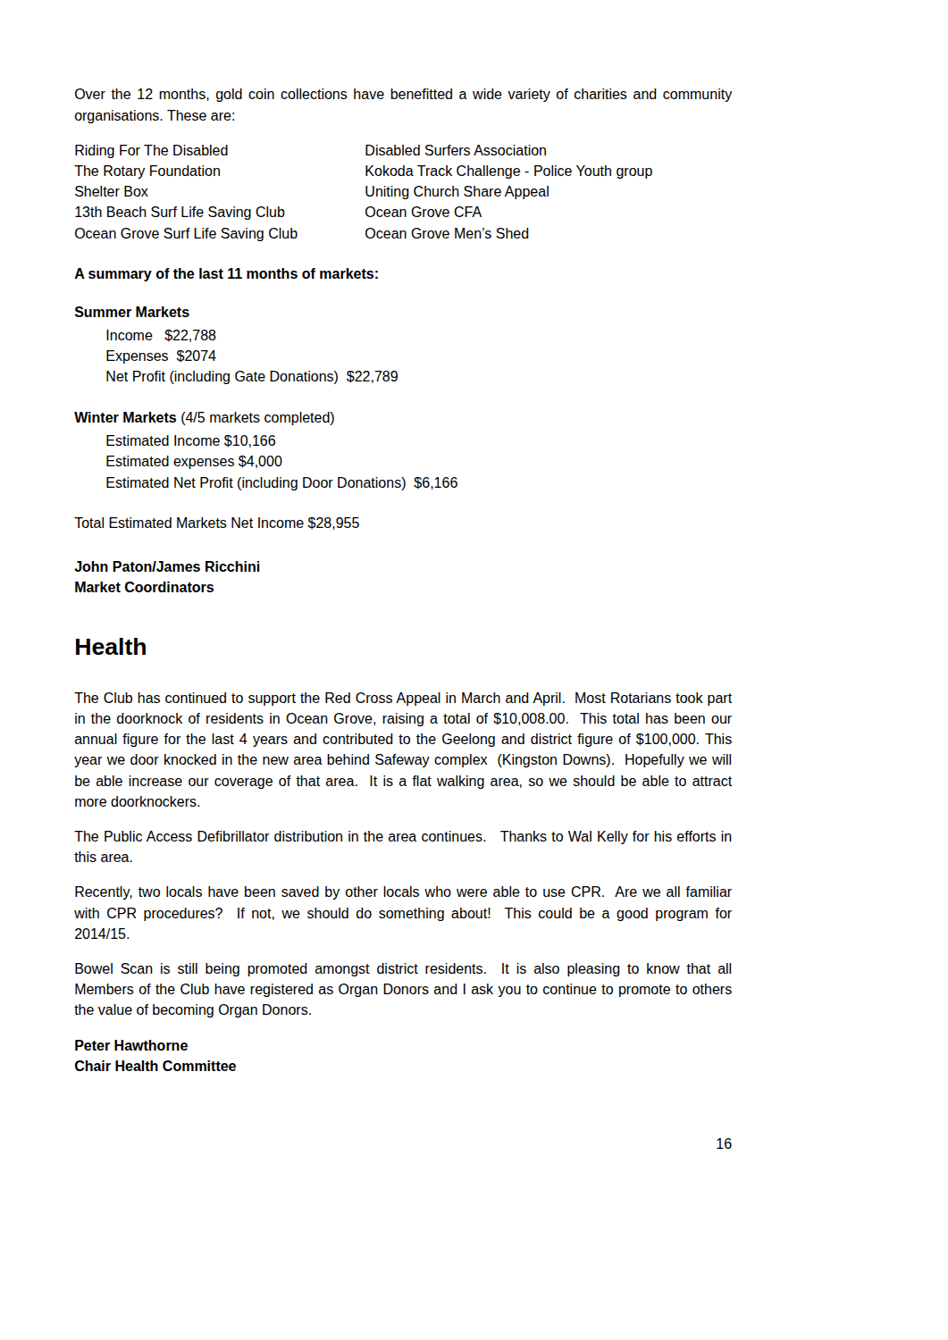Over the 12 months, gold coin collections have benefitted a wide variety of charities and community organisations. These are:
| Riding For The Disabled | Disabled Surfers Association |
| The Rotary Foundation | Kokoda Track Challenge - Police Youth group |
| Shelter Box | Uniting Church Share Appeal |
| 13th Beach Surf Life Saving Club | Ocean Grove CFA |
| Ocean Grove Surf Life Saving Club | Ocean Grove Men’s Shed |
A summary of the last 11 months of markets:
Summer Markets
Income $22,788
Expenses $2074
Net Profit (including Gate Donations) $22,789
Winter Markets (4/5 markets completed)
Estimated Income $10,166
Estimated expenses $4,000
Estimated Net Profit (including Door Donations) $6,166
Total Estimated Markets Net Income $28,955
John Paton/James Ricchini
Market Coordinators
Health
The Club has continued to support the Red Cross Appeal in March and April. Most Rotarians took part in the doorknock of residents in Ocean Grove, raising a total of $10,008.00. This total has been our annual figure for the last 4 years and contributed to the Geelong and district figure of $100,000. This year we door knocked in the new area behind Safeway complex (Kingston Downs). Hopefully we will be able increase our coverage of that area. It is a flat walking area, so we should be able to attract more doorknockers.
The Public Access Defibrillator distribution in the area continues. Thanks to Wal Kelly for his efforts in this area.
Recently, two locals have been saved by other locals who were able to use CPR. Are we all familiar with CPR procedures? If not, we should do something about! This could be a good program for 2014/15.
Bowel Scan is still being promoted amongst district residents. It is also pleasing to know that all Members of the Club have registered as Organ Donors and I ask you to continue to promote to others the value of becoming Organ Donors.
Peter Hawthorne
Chair Health Committee
16